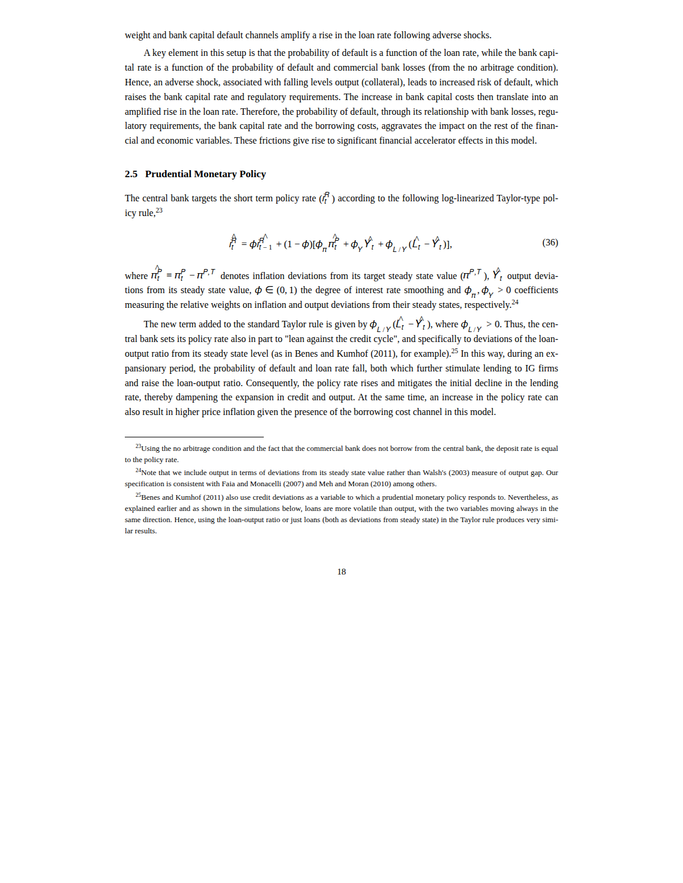weight and bank capital default channels amplify a rise in the loan rate following adverse shocks.
A key element in this setup is that the probability of default is a function of the loan rate, while the bank capital rate is a function of the probability of default and commercial bank losses (from the no arbitrage condition). Hence, an adverse shock, associated with falling levels output (collateral), leads to increased risk of default, which raises the bank capital rate and regulatory requirements. The increase in bank capital costs then translate into an amplified rise in the loan rate. Therefore, the probability of default, through its relationship with bank losses, regulatory requirements, the bank capital rate and the borrowing costs, aggravates the impact on the rest of the financial and economic variables. These frictions give rise to significant financial accelerator effects in this model.
2.5 Prudential Monetary Policy
The central bank targets the short term policy rate (itR) according to the following log-linearized Taylor-type policy rule,23
itR^ = ϕ it−1R^ + (1−ϕ) [ ϕπ πtP^ + ϕY Yt^ + ϕL/Y ( Lt^ − Yt^ ) ] , (36)
where πtP^≡πtP−πP,T denotes inflation deviations from its target steady state value (πP,T), Yt^ output deviations from its steady state value, ϕ∈(0,1) the degree of interest rate smoothing and ϕπ,ϕY>0 coefficients measuring the relative weights on inflation and output deviations from their steady states, respectively.24
The new term added to the standard Taylor rule is given by ϕL/Y(Lt^−Yt^), where ϕL/Y>0. Thus, the central bank sets its policy rate also in part to "lean against the credit cycle", and specifically to deviations of the loan-output ratio from its steady state level (as in Benes and Kumhof (2011), for example).25 In this way, during an expansionary period, the probability of default and loan rate fall, both which further stimulate lending to IG firms and raise the loan-output ratio. Consequently, the policy rate rises and mitigates the initial decline in the lending rate, thereby dampening the expansion in credit and output. At the same time, an increase in the policy rate can also result in higher price inflation given the presence of the borrowing cost channel in this model.
23Using the no arbitrage condition and the fact that the commercial bank does not borrow from the central bank, the deposit rate is equal to the policy rate.
24Note that we include output in terms of deviations from its steady state value rather than Walsh's (2003) measure of output gap. Our specification is consistent with Faia and Monacelli (2007) and Meh and Moran (2010) among others.
25Benes and Kumhof (2011) also use credit deviations as a variable to which a prudential monetary policy responds to. Nevertheless, as explained earlier and as shown in the simulations below, loans are more volatile than output, with the two variables moving always in the same direction. Hence, using the loan-output ratio or just loans (both as deviations from steady state) in the Taylor rule produces very similar results.
18